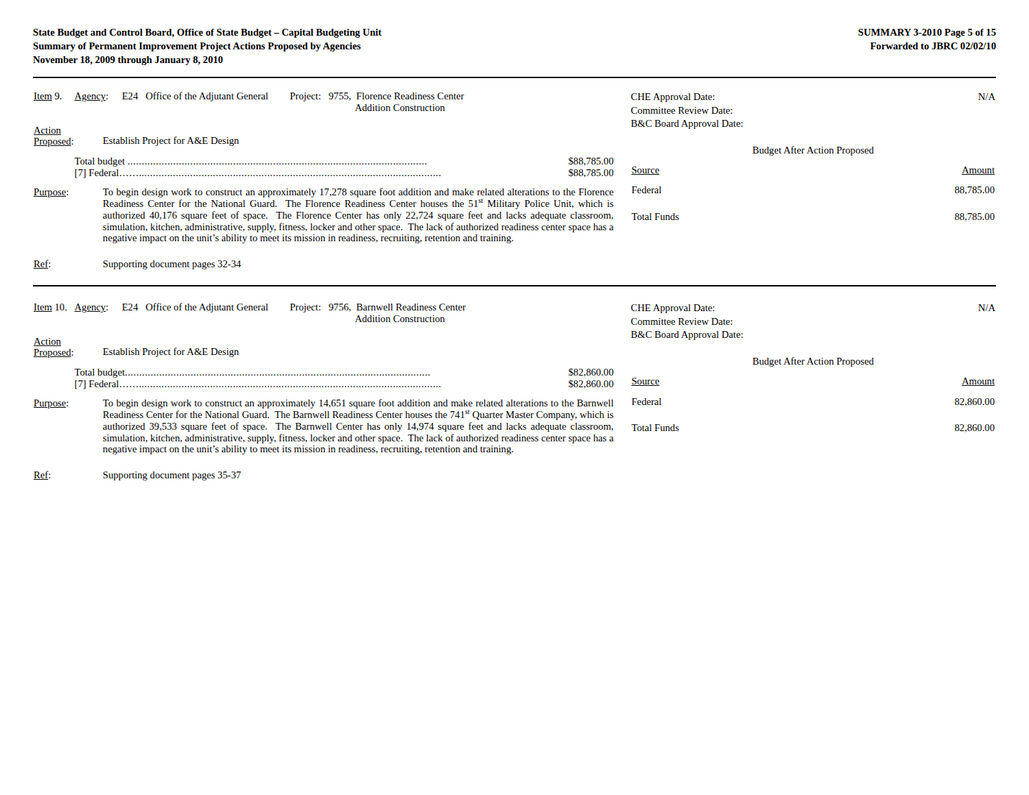State Budget and Control Board, Office of State Budget – Capital Budgeting Unit
Summary of Permanent Improvement Project Actions Proposed by Agencies
November 18, 2009 through January 8, 2010
SUMMARY 3-2010 Page 5 of 15
Forwarded to JBRC 02/02/10
| Item 9. Agency : E24 Office of the Adjutant General Project: 9755, Florence Readiness Center Addition Construction Action Proposed : Establish Project for A&E Design Total budget ......................................................................................................... $88,785.00 [7] Federal……. ......................................................................................................... $88,785.00 Purpose : To begin design work to construct an approximately 17,278 square foot addition and make related alterations to the Florence Readiness Center for the National Guard. The Florence Readiness Center houses the 51 st Military Police Unit, which is authorized 40,176 square feet of space. The Florence Center has only 22,724 square feet and lacks adequate classroom, simulation, kitchen, administrative, supply, fitness, locker and other space. The lack of authorized readiness center space has a negative impact on the unit’s ability to meet its mission in readiness, recruiting, retention and training. Ref : Supporting document pages 32-34 | N/A CHE Approval Date: Committee Review Date: B&C Board Approval Date: Budget After Action Proposed / Source / Amount / / --- / --- / / Federal / 88,785.00 / / Total Funds / 88,785.00 / |
| Item 10. Agency : E24 Office of the Adjutant General Project: 9756, Barnwell Readiness Center Addition Construction Action Proposed : Establish Project for A&E Design Total budget ........................................................................................................... $82,860.00 [7] Federal……. ......................................................................................................... $82,860.00 Purpose : To begin design work to construct an approximately 14,651 square foot addition and make related alterations to the Barnwell Readiness Center for the National Guard. The Barnwell Readiness Center houses the 741 st Quarter Master Company, which is authorized 39,533 square feet of space. The Barnwell Center has only 14,974 square feet and lacks adequate classroom, simulation, kitchen, administrative, supply, fitness, locker and other space. The lack of authorized readiness center space has a negative impact on the unit’s ability to meet its mission in readiness, recruiting, retention and training. Ref : Supporting document pages 35-37 | N/A CHE Approval Date: Committee Review Date: B&C Board Approval Date: Budget After Action Proposed / Source / Amount / / --- / --- / / Federal / 82,860.00 / / Total Funds / 82,860.00 / |